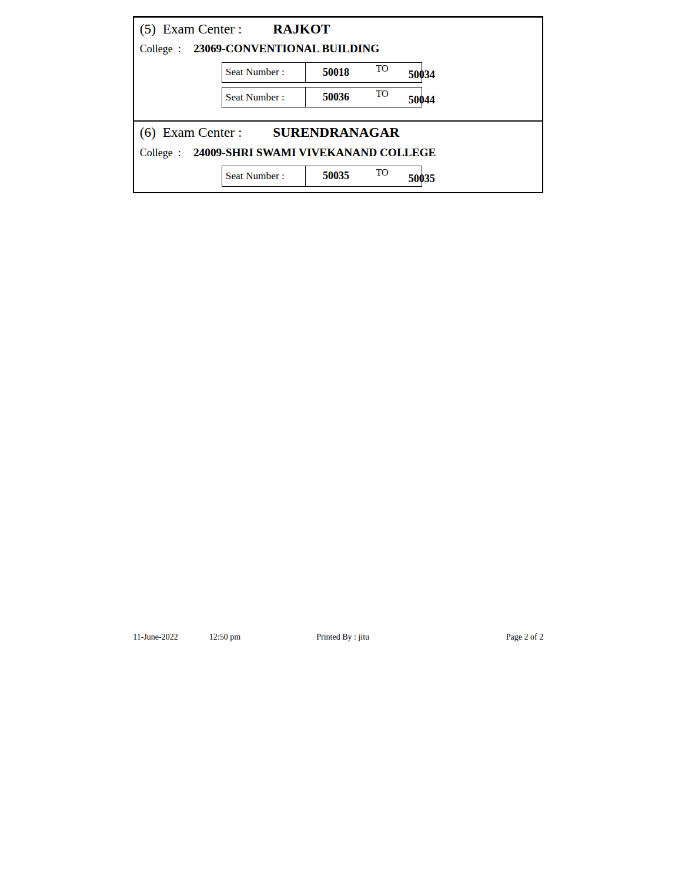(5) Exam Center : RAJKOT
College : 23069-CONVENTIONAL BUILDING
| Seat Number : | 50018 | TO | 50034 |
| Seat Number : | 50036 | TO | 50044 |
(6) Exam Center : SURENDRANAGAR
College : 24009-SHRI SWAMI VIVEKANAND COLLEGE
| Seat Number : | 50035 | TO | 50035 |
11-June-2022
12:50 pm
Printed By : jitu
Page 2 of 2